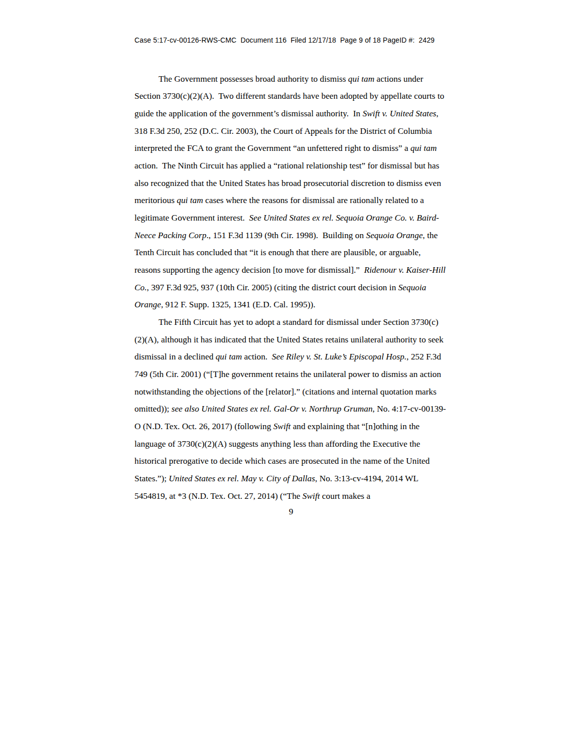Case 5:17-cv-00126-RWS-CMC Document 116 Filed 12/17/18 Page 9 of 18 PageID #: 2429
The Government possesses broad authority to dismiss qui tam actions under Section 3730(c)(2)(A). Two different standards have been adopted by appellate courts to guide the application of the government’s dismissal authority. In Swift v. United States, 318 F.3d 250, 252 (D.C. Cir. 2003), the Court of Appeals for the District of Columbia interpreted the FCA to grant the Government “an unfettered right to dismiss” a qui tam action. The Ninth Circuit has applied a “rational relationship test” for dismissal but has also recognized that the United States has broad prosecutorial discretion to dismiss even meritorious qui tam cases where the reasons for dismissal are rationally related to a legitimate Government interest. See United States ex rel. Sequoia Orange Co. v. Baird-Neece Packing Corp., 151 F.3d 1139 (9th Cir. 1998). Building on Sequoia Orange, the Tenth Circuit has concluded that “it is enough that there are plausible, or arguable, reasons supporting the agency decision [to move for dismissal].” Ridenour v. Kaiser-Hill Co., 397 F.3d 925, 937 (10th Cir. 2005) (citing the district court decision in Sequoia Orange, 912 F. Supp. 1325, 1341 (E.D. Cal. 1995)).
The Fifth Circuit has yet to adopt a standard for dismissal under Section 3730(c)(2)(A), although it has indicated that the United States retains unilateral authority to seek dismissal in a declined qui tam action. See Riley v. St. Luke’s Episcopal Hosp., 252 F.3d 749 (5th Cir. 2001) (“[T]he government retains the unilateral power to dismiss an action notwithstanding the objections of the [relator].” (citations and internal quotation marks omitted)); see also United States ex rel. Gal-Or v. Northrup Gruman, No. 4:17-cv-00139-O (N.D. Tex. Oct. 26, 2017) (following Swift and explaining that “[n]othing in the language of 3730(c)(2)(A) suggests anything less than affording the Executive the historical prerogative to decide which cases are prosecuted in the name of the United States.”); United States ex rel. May v. City of Dallas, No. 3:13-cv-4194, 2014 WL 5454819, at *3 (N.D. Tex. Oct. 27, 2014) (“The Swift court makes a
9